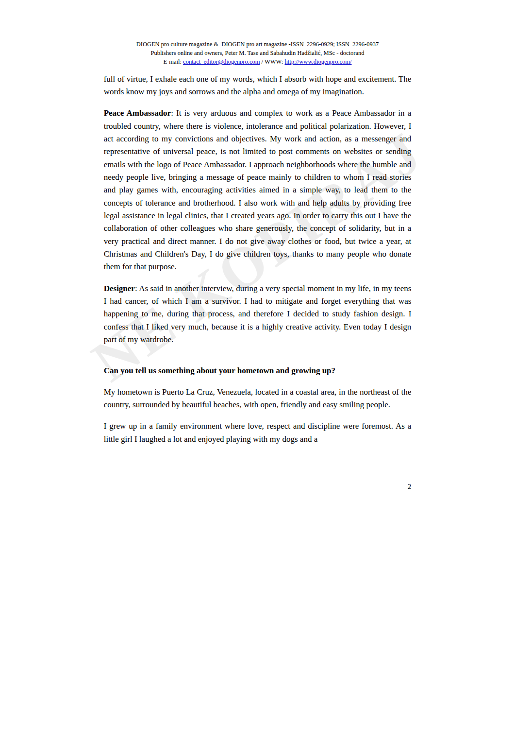NE KOPIRAJ
DIOGEN pro culture magazine & DIOGEN pro art magazine -ISSN 2296-0929; ISSN 2296-0937
Publishers online and owners, Peter M. Tase and Sabahudin Hadžialić, MSc - doctorand
E-mail: contact_editor@diogenpro.com / WWW: http://www.diogenpro.com/
full of virtue, I exhale each one of my words, which I absorb with hope and excitement. The words know my joys and sorrows and the alpha and omega of my imagination.
Peace Ambassador: It is very arduous and complex to work as a Peace Ambassador in a troubled country, where there is violence, intolerance and political polarization. However, I act according to my convictions and objectives. My work and action, as a messenger and representative of universal peace, is not limited to post comments on websites or sending emails with the logo of Peace Ambassador. I approach neighborhoods where the humble and needy people live, bringing a message of peace mainly to children to whom I read stories and play games with, encouraging activities aimed in a simple way, to lead them to the concepts of tolerance and brotherhood. I also work with and help adults by providing free legal assistance in legal clinics, that I created years ago. In order to carry this out I have the collaboration of other colleagues who share generously, the concept of solidarity, but in a very practical and direct manner. I do not give away clothes or food, but twice a year, at Christmas and Children's Day, I do give children toys, thanks to many people who donate them for that purpose.
Designer: As said in another interview, during a very special moment in my life, in my teens I had cancer, of which I am a survivor. I had to mitigate and forget everything that was happening to me, during that process, and therefore I decided to study fashion design. I confess that I liked very much, because it is a highly creative activity. Even today I design part of my wardrobe.
Can you tell us something about your hometown and growing up?
My hometown is Puerto La Cruz, Venezuela, located in a coastal area, in the northeast of the country, surrounded by beautiful beaches, with open, friendly and easy smiling people.
I grew up in a family environment where love, respect and discipline were foremost. As a little girl I laughed a lot and enjoyed playing with my dogs and a
2